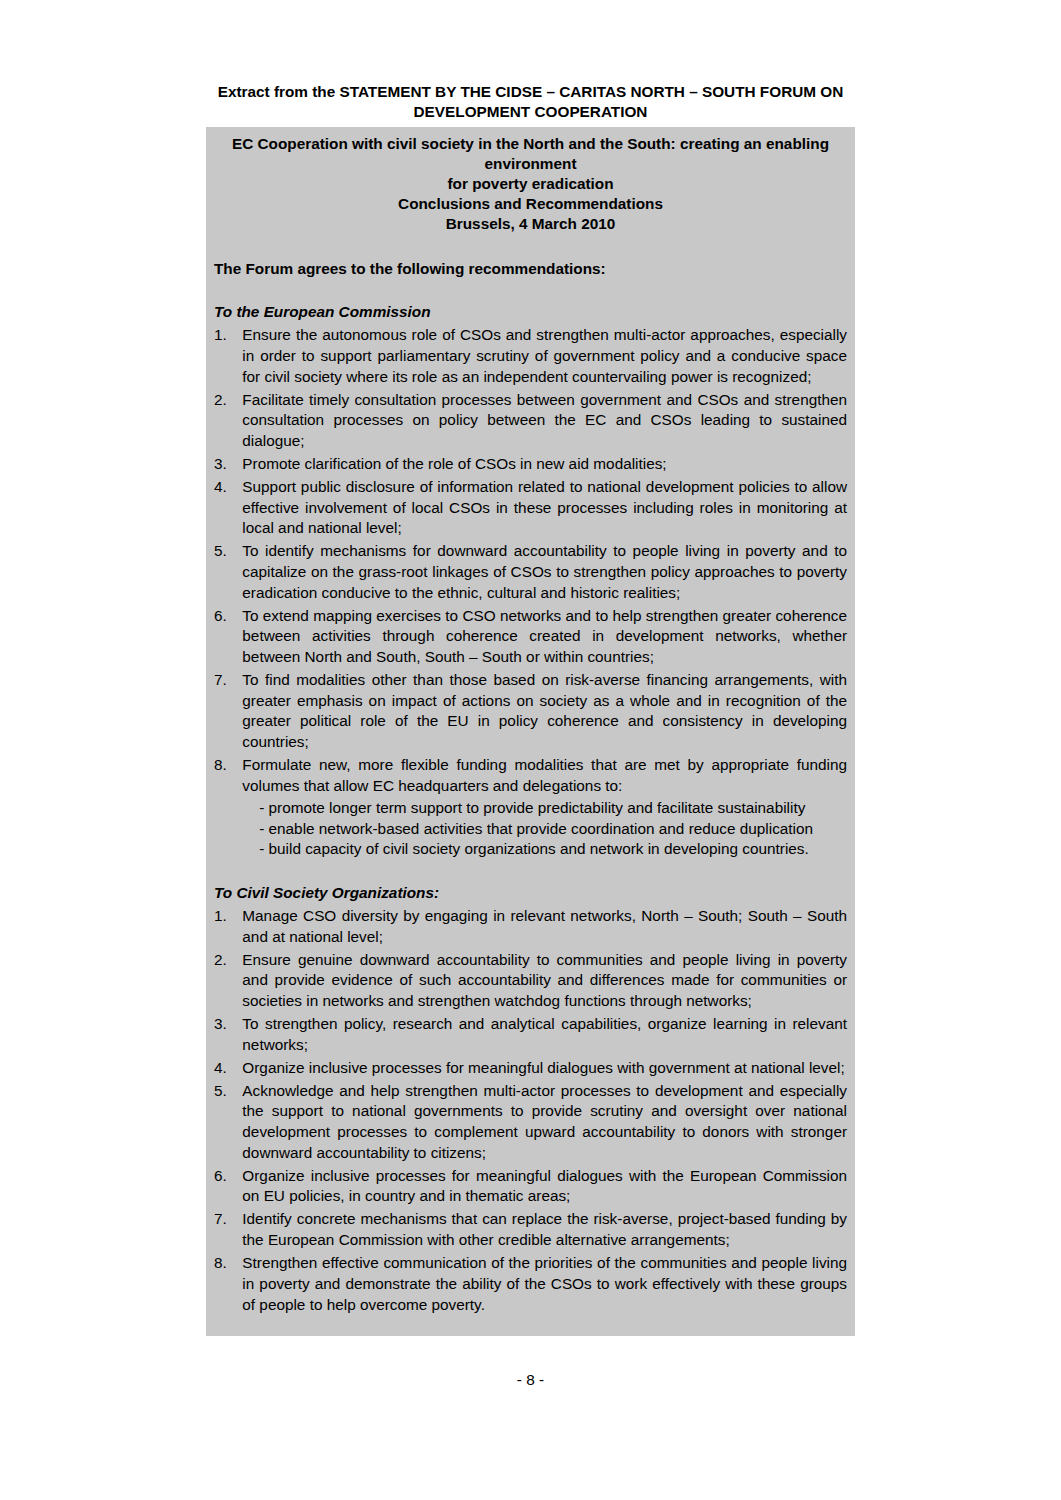Extract from the STATEMENT BY THE CIDSE – CARITAS NORTH – SOUTH FORUM ON
DEVELOPMENT COOPERATION
EC Cooperation with civil society in the North and the South: creating an enabling environment
for poverty eradication
Conclusions and Recommendations
Brussels, 4 March 2010
The Forum agrees to the following recommendations:
To the European Commission
Ensure the autonomous role of CSOs and strengthen multi-actor approaches, especially in order to support parliamentary scrutiny of government policy and a conducive space for civil society where its role as an independent countervailing power is recognized;
Facilitate timely consultation processes between government and CSOs and strengthen consultation processes on policy between the EC and CSOs leading to sustained dialogue;
Promote clarification of the role of CSOs in new aid modalities;
Support public disclosure of information related to national development policies to allow effective involvement of local CSOs in these processes including roles in monitoring at local and national level;
To identify mechanisms for downward accountability to people living in poverty and to capitalize on the grass-root linkages of CSOs to strengthen policy approaches to poverty eradication conducive to the ethnic, cultural and historic realities;
To extend mapping exercises to CSO networks and to help strengthen greater coherence between activities through coherence created in development networks, whether between North and South, South – South or within countries;
To find modalities other than those based on risk-averse financing arrangements, with greater emphasis on impact of actions on society as a whole and in recognition of the greater political role of the EU in policy coherence and consistency in developing countries;
Formulate new, more flexible funding modalities that are met by appropriate funding volumes that allow EC headquarters and delegations to:
- promote longer term support to provide predictability and facilitate sustainability
- enable network-based activities that provide coordination and reduce duplication
- build capacity of civil society organizations and network in developing countries.
To Civil Society Organizations:
Manage CSO diversity by engaging in relevant networks, North – South; South – South and at national level;
Ensure genuine downward accountability to communities and people living in poverty and provide evidence of such accountability and differences made for communities or societies in networks and strengthen watchdog functions through networks;
To strengthen policy, research and analytical capabilities, organize learning in relevant networks;
Organize inclusive processes for meaningful dialogues with government at national level;
Acknowledge and help strengthen multi-actor processes to development and especially the support to national governments to provide scrutiny and oversight over national development processes to complement upward accountability to donors with stronger downward accountability to citizens;
Organize inclusive processes for meaningful dialogues with the European Commission on EU policies, in country and in thematic areas;
Identify concrete mechanisms that can replace the risk-averse, project-based funding by the European Commission with other credible alternative arrangements;
Strengthen effective communication of the priorities of the communities and people living in poverty and demonstrate the ability of the CSOs to work effectively with these groups of people to help overcome poverty.
- 8 -